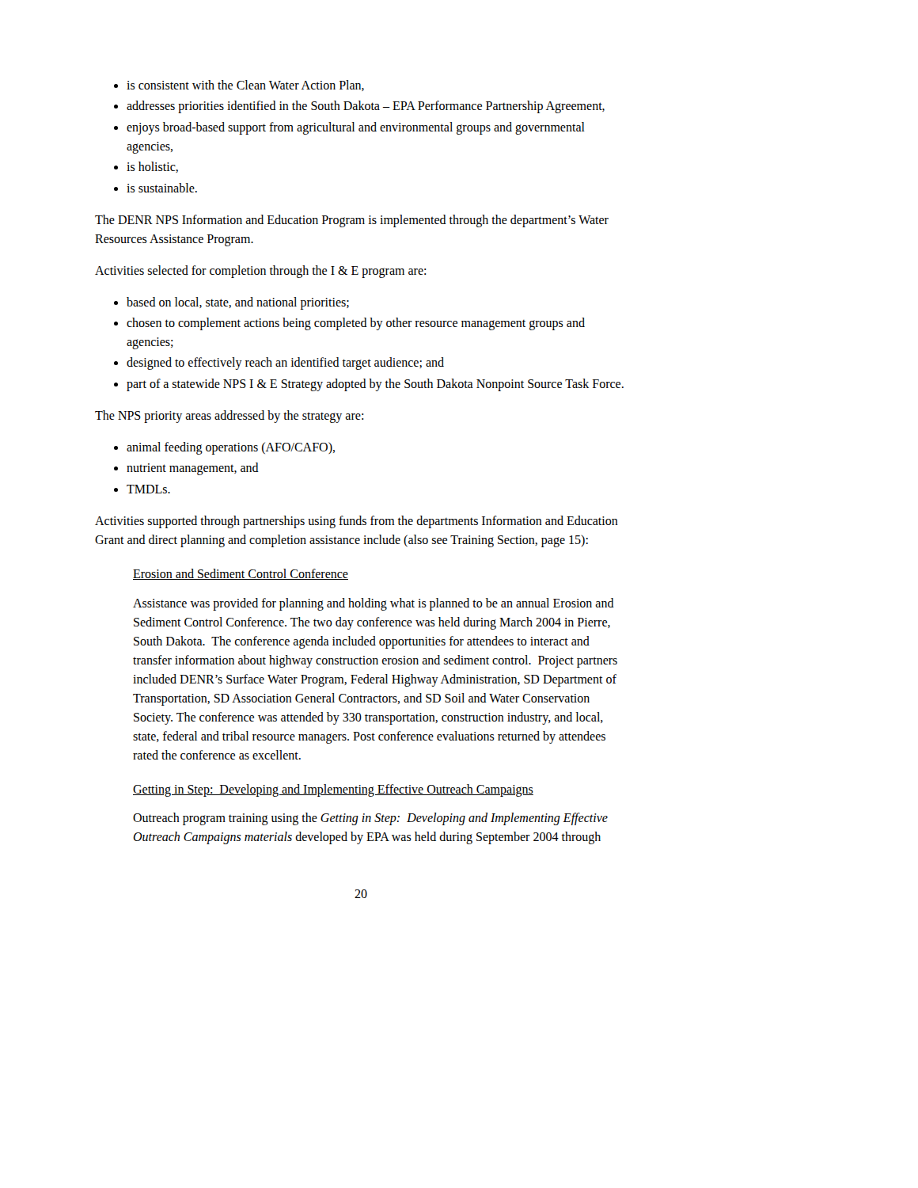is consistent with the Clean Water Action Plan,
addresses priorities identified in the South Dakota – EPA Performance Partnership Agreement,
enjoys broad-based support from agricultural and environmental groups and governmental agencies,
is holistic,
is sustainable.
The DENR NPS Information and Education Program is implemented through the department’s Water Resources Assistance Program.
Activities selected for completion through the I & E program are:
based on local, state, and national priorities;
chosen to complement actions being completed by other resource management groups and agencies;
designed to effectively reach an identified target audience; and
part of a statewide NPS I & E Strategy adopted by the South Dakota Nonpoint Source Task Force.
The NPS priority areas addressed by the strategy are:
animal feeding operations (AFO/CAFO),
nutrient management, and
TMDLs.
Activities supported through partnerships using funds from the departments Information and Education Grant and direct planning and completion assistance include (also see Training Section, page 15):
Erosion and Sediment Control Conference
Assistance was provided for planning and holding what is planned to be an annual Erosion and Sediment Control Conference. The two day conference was held during March 2004 in Pierre, South Dakota. The conference agenda included opportunities for attendees to interact and transfer information about highway construction erosion and sediment control. Project partners included DENR’s Surface Water Program, Federal Highway Administration, SD Department of Transportation, SD Association General Contractors, and SD Soil and Water Conservation Society. The conference was attended by 330 transportation, construction industry, and local, state, federal and tribal resource managers. Post conference evaluations returned by attendees rated the conference as excellent.
Getting in Step: Developing and Implementing Effective Outreach Campaigns
Outreach program training using the Getting in Step: Developing and Implementing Effective Outreach Campaigns materials developed by EPA was held during September 2004 through
20